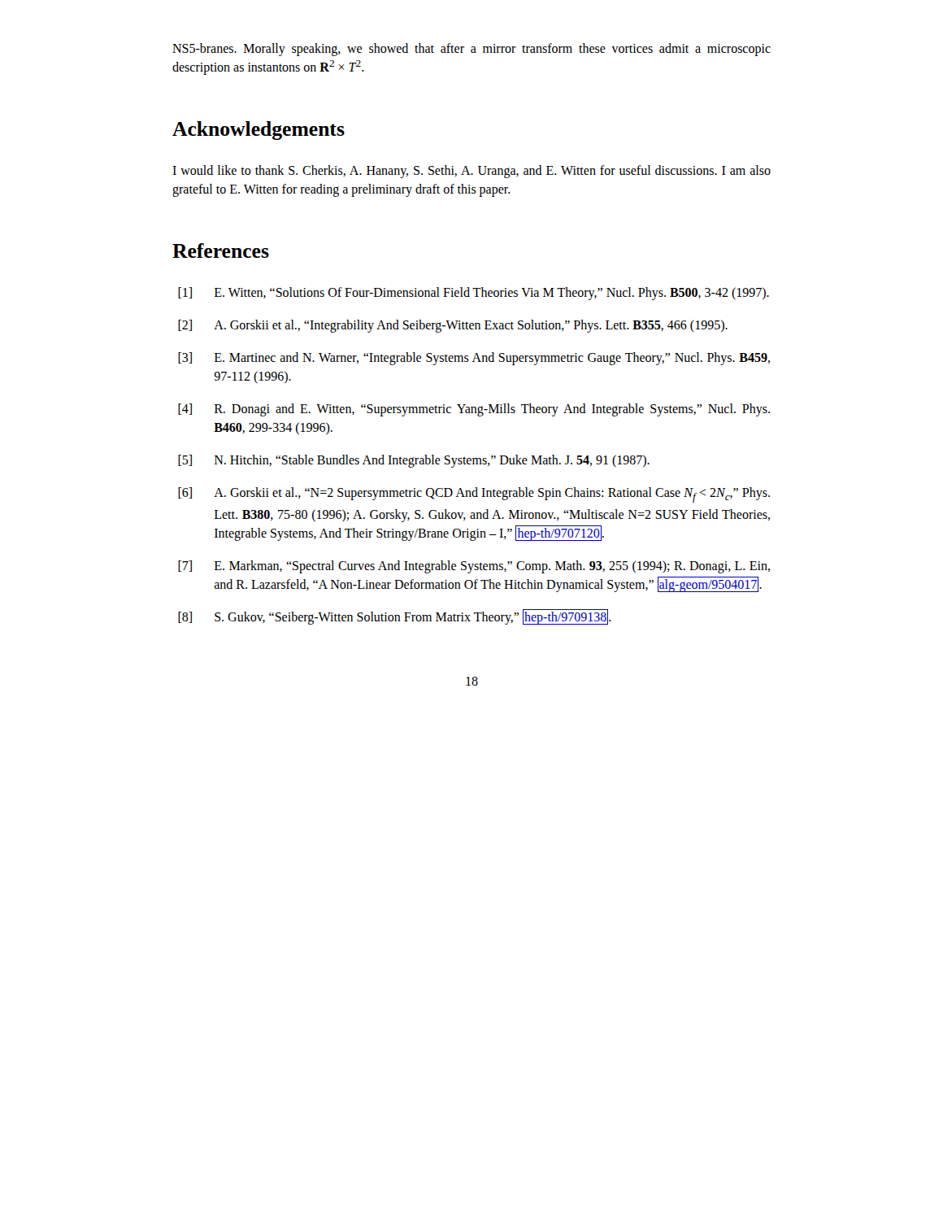NS5-branes. Morally speaking, we showed that after a mirror transform these vortices admit a microscopic description as instantons on R2 × T2.
Acknowledgements
I would like to thank S. Cherkis, A. Hanany, S. Sethi, A. Uranga, and E. Witten for useful discussions. I am also grateful to E. Witten for reading a preliminary draft of this paper.
References
E. Witten, “Solutions Of Four-Dimensional Field Theories Via M Theory,” Nucl. Phys. B500, 3-42 (1997).
A. Gorskii et al., “Integrability And Seiberg-Witten Exact Solution,” Phys. Lett. B355, 466 (1995).
E. Martinec and N. Warner, “Integrable Systems And Supersymmetric Gauge Theory,” Nucl. Phys. B459, 97-112 (1996).
R. Donagi and E. Witten, “Supersymmetric Yang-Mills Theory And Integrable Systems,” Nucl. Phys. B460, 299-334 (1996).
N. Hitchin, “Stable Bundles And Integrable Systems,” Duke Math. J. 54, 91 (1987).
A. Gorskii et al., “N=2 Supersymmetric QCD And Integrable Spin Chains: Rational Case Nf < 2Nc,” Phys. Lett. B380, 75-80 (1996); A. Gorsky, S. Gukov, and A. Mironov., “Multiscale N=2 SUSY Field Theories, Integrable Systems, And Their Stringy/Brane Origin – I,” hep-th/9707120.
E. Markman, “Spectral Curves And Integrable Systems,” Comp. Math. 93, 255 (1994); R. Donagi, L. Ein, and R. Lazarsfeld, “A Non-Linear Deformation Of The Hitchin Dynamical System,” alg-geom/9504017.
S. Gukov, “Seiberg-Witten Solution From Matrix Theory,” hep-th/9709138.
18